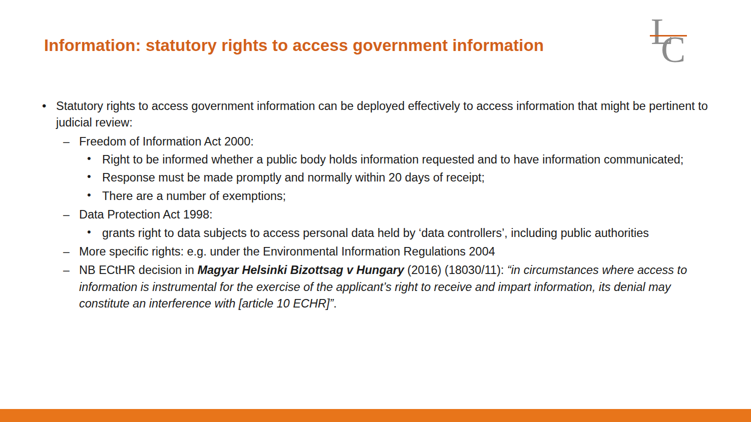Information: statutory rights to access government information
L C
Statutory rights to access government information can be deployed effectively to access information that might be pertinent to judicial review:
Freedom of Information Act 2000:
Right to be informed whether a public body holds information requested and to have information communicated;
Response must be made promptly and normally within 20 days of receipt;
There are a number of exemptions;
Data Protection Act 1998:
grants right to data subjects to access personal data held by ‘data controllers’, including public authorities
More specific rights: e.g. under the Environmental Information Regulations 2004
NB ECtHR decision in Magyar Helsinki Bizottsag v Hungary (2016) (18030/11): “in circumstances where access to information is instrumental for the exercise of the applicant’s right to receive and impart information, its denial may constitute an interference with [article 10 ECHR]”.